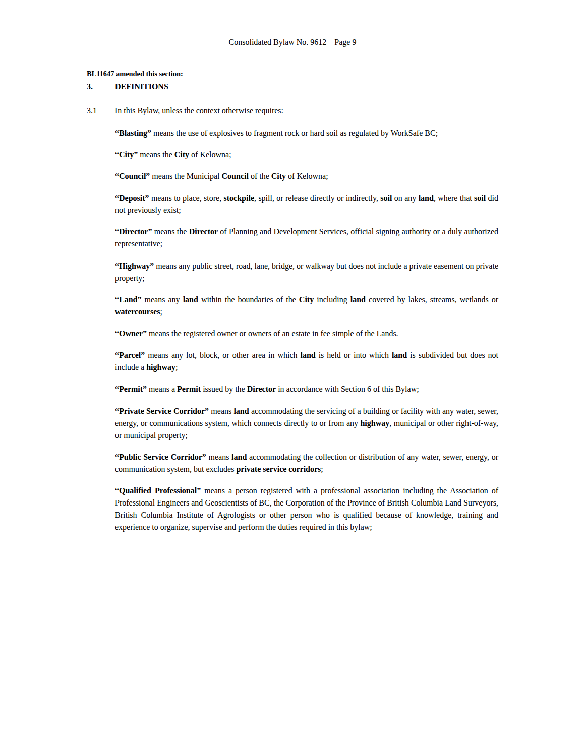Consolidated Bylaw No. 9612 – Page 9
BL11647 amended this section:
3. DEFINITIONS
3.1
In this Bylaw, unless the context otherwise requires:
“Blasting” means the use of explosives to fragment rock or hard soil as regulated by WorkSafe BC;
“City” means the City of Kelowna;
“Council” means the Municipal Council of the City of Kelowna;
“Deposit” means to place, store, stockpile, spill, or release directly or indirectly, soil on any land, where that soil did not previously exist;
“Director” means the Director of Planning and Development Services, official signing authority or a duly authorized representative;
“Highway” means any public street, road, lane, bridge, or walkway but does not include a private easement on private property;
“Land” means any land within the boundaries of the City including land covered by lakes, streams, wetlands or watercourses;
“Owner” means the registered owner or owners of an estate in fee simple of the Lands.
“Parcel” means any lot, block, or other area in which land is held or into which land is subdivided but does not include a highway;
“Permit” means a Permit issued by the Director in accordance with Section 6 of this Bylaw;
“Private Service Corridor” means land accommodating the servicing of a building or facility with any water, sewer, energy, or communications system, which connects directly to or from any highway, municipal or other right-of-way, or municipal property;
“Public Service Corridor” means land accommodating the collection or distribution of any water, sewer, energy, or communication system, but excludes private service corridors;
“Qualified Professional” means a person registered with a professional association including the Association of Professional Engineers and Geoscientists of BC, the Corporation of the Province of British Columbia Land Surveyors, British Columbia Institute of Agrologists or other person who is qualified because of knowledge, training and experience to organize, supervise and perform the duties required in this bylaw;